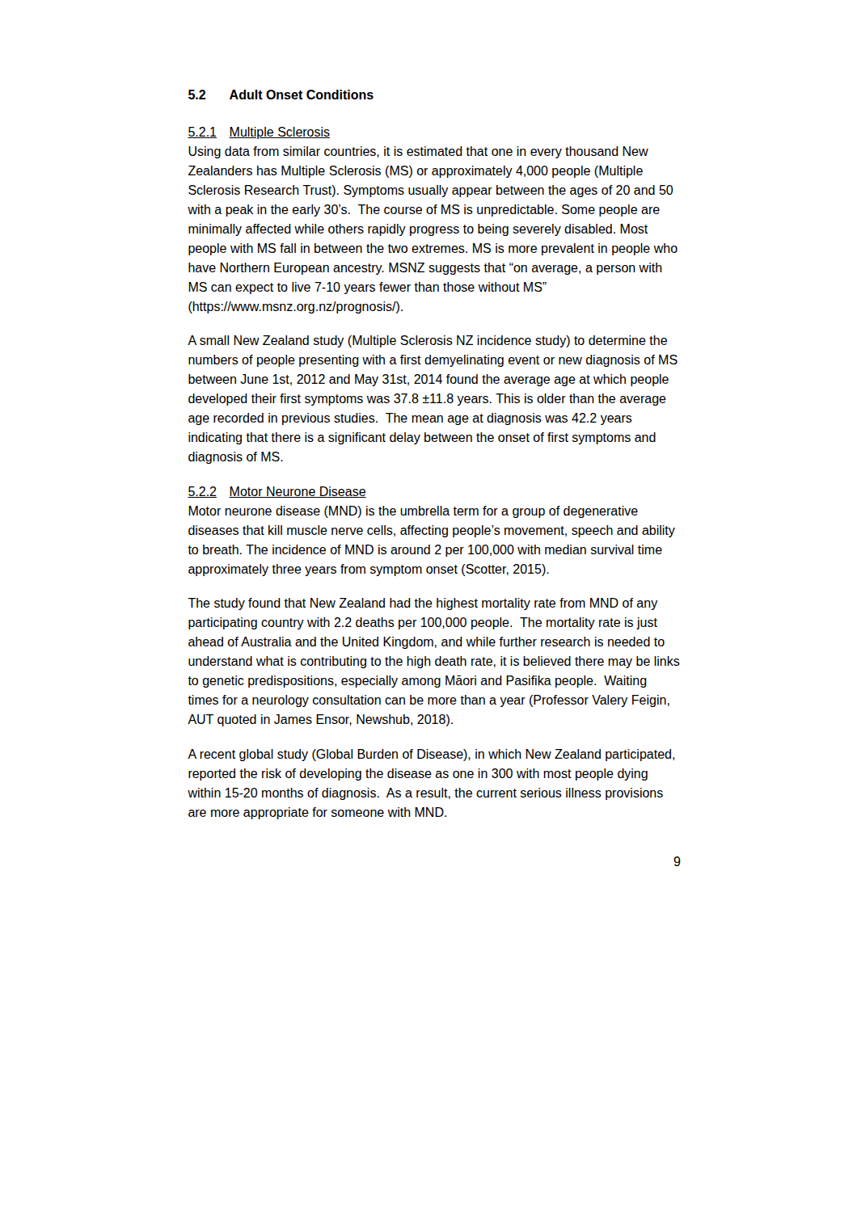5.2 Adult Onset Conditions
5.2.1 Multiple Sclerosis
Using data from similar countries, it is estimated that one in every thousand New Zealanders has Multiple Sclerosis (MS) or approximately 4,000 people (Multiple Sclerosis Research Trust). Symptoms usually appear between the ages of 20 and 50 with a peak in the early 30’s. The course of MS is unpredictable. Some people are minimally affected while others rapidly progress to being severely disabled. Most people with MS fall in between the two extremes. MS is more prevalent in people who have Northern European ancestry. MSNZ suggests that “on average, a person with MS can expect to live 7-10 years fewer than those without MS” (https://www.msnz.org.nz/prognosis/).
A small New Zealand study (Multiple Sclerosis NZ incidence study) to determine the numbers of people presenting with a first demyelinating event or new diagnosis of MS between June 1st, 2012 and May 31st, 2014 found the average age at which people developed their first symptoms was 37.8 ±11.8 years. This is older than the average age recorded in previous studies. The mean age at diagnosis was 42.2 years indicating that there is a significant delay between the onset of first symptoms and diagnosis of MS.
5.2.2 Motor Neurone Disease
Motor neurone disease (MND) is the umbrella term for a group of degenerative diseases that kill muscle nerve cells, affecting people’s movement, speech and ability to breath. The incidence of MND is around 2 per 100,000 with median survival time approximately three years from symptom onset (Scotter, 2015).
The study found that New Zealand had the highest mortality rate from MND of any participating country with 2.2 deaths per 100,000 people. The mortality rate is just ahead of Australia and the United Kingdom, and while further research is needed to understand what is contributing to the high death rate, it is believed there may be links to genetic predispositions, especially among Māori and Pasifika people. Waiting times for a neurology consultation can be more than a year (Professor Valery Feigin, AUT quoted in James Ensor, Newshub, 2018).
A recent global study (Global Burden of Disease), in which New Zealand participated, reported the risk of developing the disease as one in 300 with most people dying within 15-20 months of diagnosis. As a result, the current serious illness provisions are more appropriate for someone with MND.
9